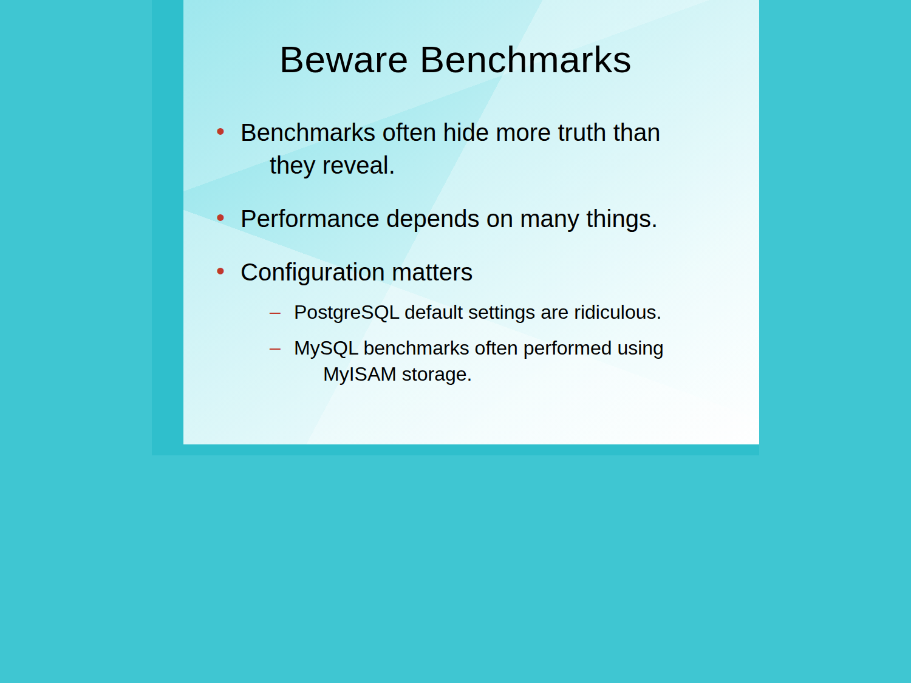Beware Benchmarks
Benchmarks often hide more truth thanthey reveal.
Performance depends on many things.
Configuration matters
PostgreSQL default settings are ridiculous.
MySQL benchmarks often performed usingMyISAM storage.